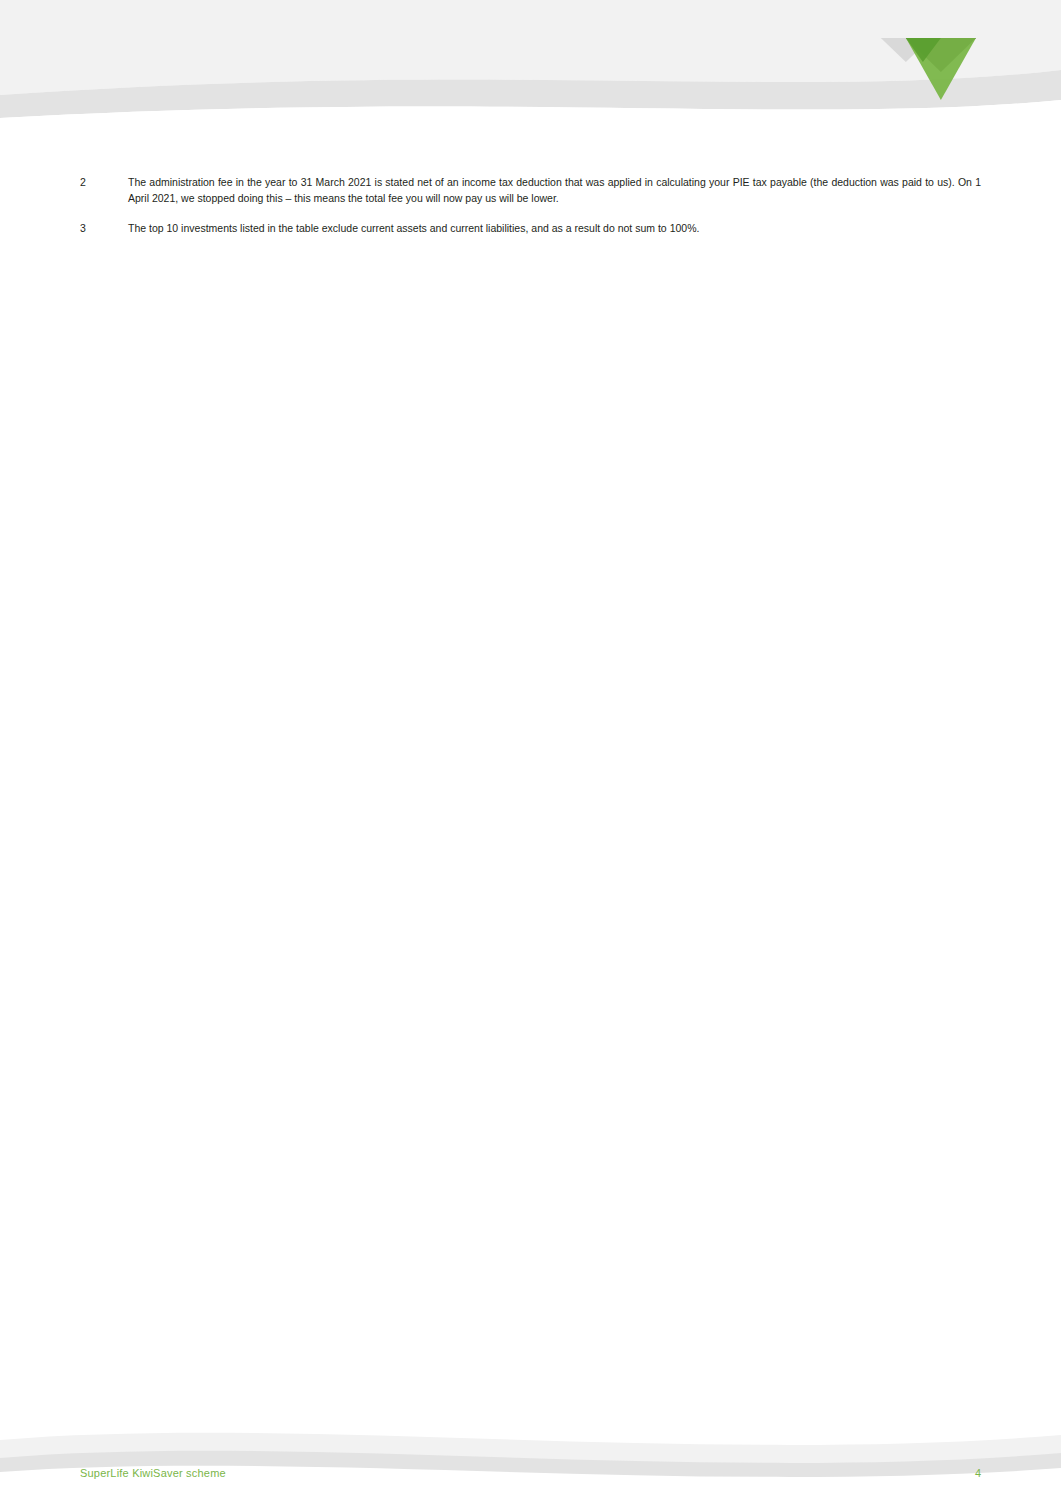2
The administration fee in the year to 31 March 2021 is stated net of an income tax deduction that was applied in calculating your PIE tax payable (the deduction was paid to us). On 1 April 2021, we stopped doing this – this means the total fee you will now pay us will be lower.
3
The top 10 investments listed in the table exclude current assets and current liabilities, and as a result do not sum to 100%.
SuperLife KiwiSaver scheme
4